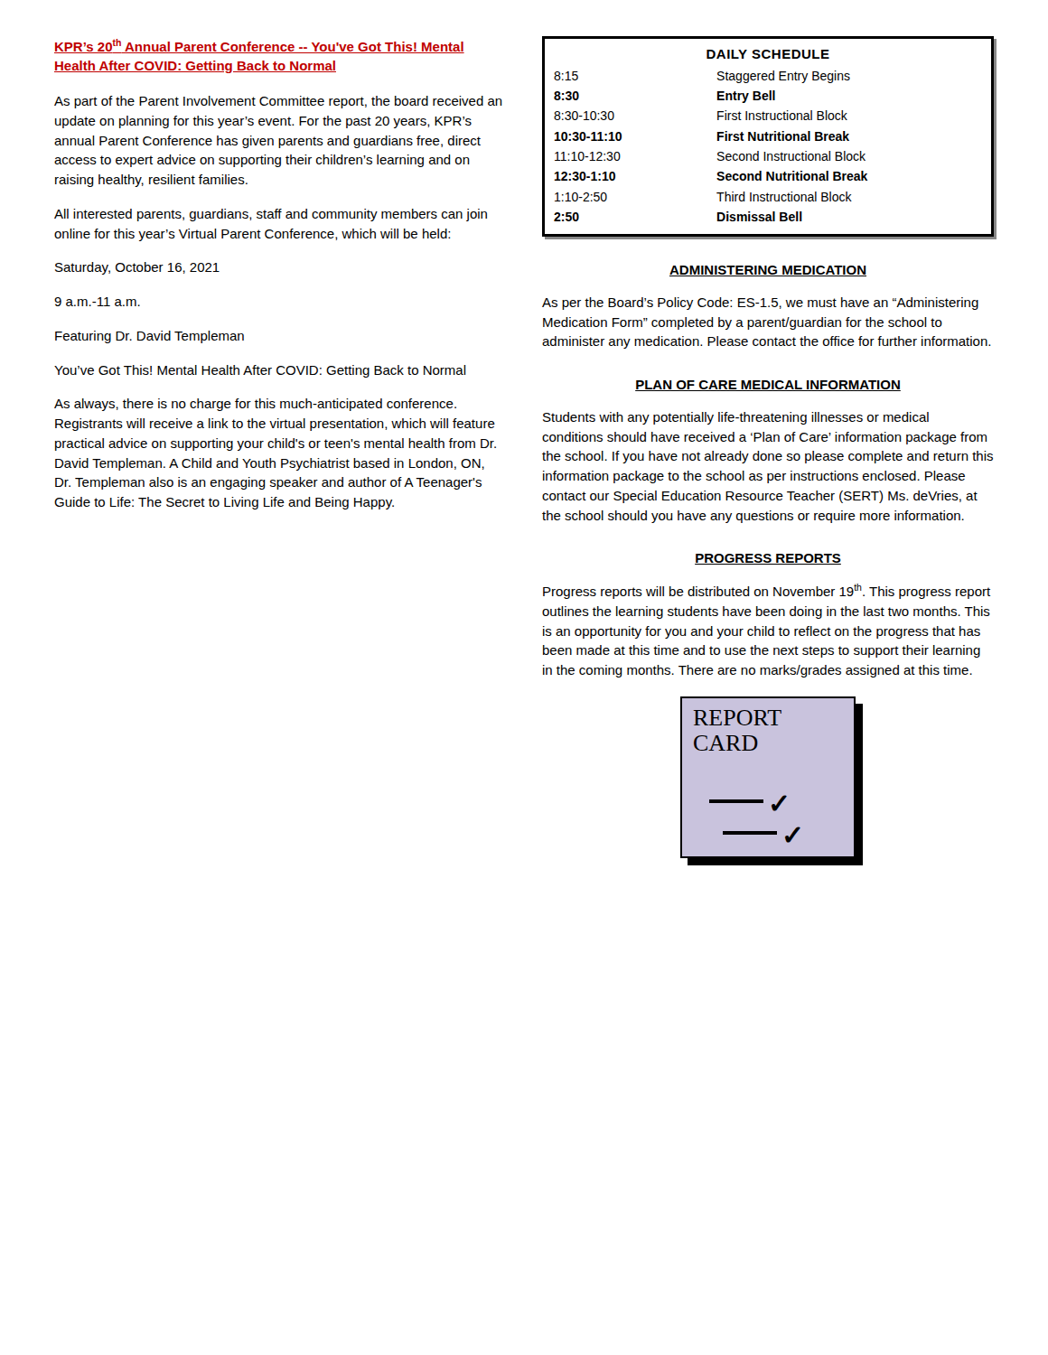KPR’s 20th Annual Parent Conference -- You've Got This! Mental Health After COVID: Getting Back to Normal
As part of the Parent Involvement Committee report, the board received an update on planning for this year’s event. For the past 20 years, KPR’s annual Parent Conference has given parents and guardians free, direct access to expert advice on supporting their children’s learning and on raising healthy, resilient families.
All interested parents, guardians, staff and community members can join online for this year’s Virtual Parent Conference, which will be held:
Saturday, October 16, 2021
9 a.m.-11 a.m.
Featuring Dr. David Templeman
You’ve Got This! Mental Health After COVID: Getting Back to Normal
As always, there is no charge for this much-anticipated conference. Registrants will receive a link to the virtual presentation, which will feature practical advice on supporting your child's or teen's mental health from Dr. David Templeman. A Child and Youth Psychiatrist based in London, ON, Dr. Templeman also is an engaging speaker and author of A Teenager's Guide to Life: The Secret to Living Life and Being Happy.
DAILY SCHEDULE
| 8:15 | Staggered Entry Begins |
| 8:30 | Entry Bell |
| 8:30-10:30 | First Instructional Block |
| 10:30-11:10 | First Nutritional Break |
| 11:10-12:30 | Second Instructional Block |
| 12:30-1:10 | Second Nutritional Break |
| 1:10-2:50 | Third Instructional Block |
| 2:50 | Dismissal Bell |
ADMINISTERING MEDICATION
As per the Board’s Policy Code: ES-1.5, we must have an “Administering Medication Form” completed by a parent/guardian for the school to administer any medication. Please contact the office for further information.
PLAN OF CARE MEDICAL INFORMATION
Students with any potentially life-threatening illnesses or medical conditions should have received a ‘Plan of Care’ information package from the school. If you have not already done so please complete and return this information package to the school as per instructions enclosed. Please contact our Special Education Resource Teacher (SERT) Ms. deVries, at the school should you have any questions or require more information.
PROGRESS REPORTS
Progress reports will be distributed on November 19th. This progress report outlines the learning students have been doing in the last two months. This is an opportunity for you and your child to reflect on the progress that has been made at this time and to use the next steps to support their learning in the coming months. There are no marks/grades assigned at this time.
REPORT
CARD
✓
✓